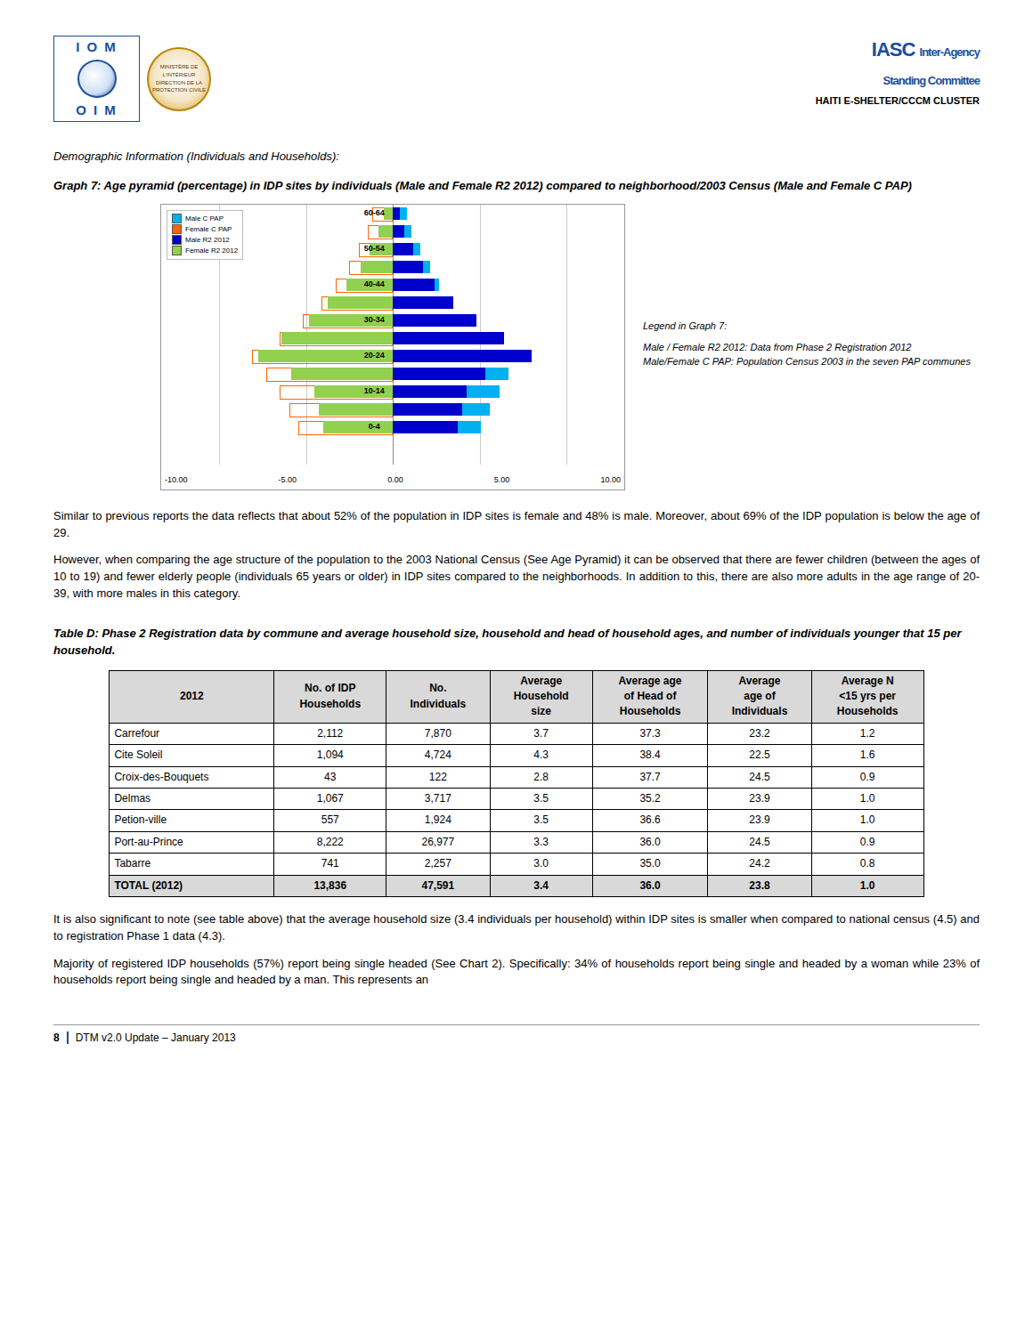I O M
O I M
MINISTÈRE DE L'INTÉRIEUR
DIRECTION DE LA PROTECTION CIVILE
IASC Inter-Agency
Standing Committee
HAITI E-SHELTER/CCCM CLUSTER
Demographic Information (Individuals and Households):
Graph 7: Age pyramid (percentage) in IDP sites by individuals (Male and Female R2 2012) compared to neighborhood/2003 Census (Male and Female C PAP)
Male C PAP
Female C PAP
Male R2 2012
Female R2 2012
60-64
50-54
40-44
30-34
20-24
10-14
0-4
-10.00 -5.00 0.00 5.00 10.00
Legend in Graph 7:
Male / Female R2 2012: Data from Phase 2 Registration 2012
Male/Female C PAP: Population Census 2003 in the seven PAP communes
Similar to previous reports the data reflects that about 52% of the population in IDP sites is female and 48% is male. Moreover, about 69% of the IDP population is below the age of 29.
However, when comparing the age structure of the population to the 2003 National Census (See Age Pyramid) it can be observed that there are fewer children (between the ages of 10 to 19) and fewer elderly people (individuals 65 years or older) in IDP sites compared to the neighborhoods. In addition to this, there are also more adults in the age range of 20-39, with more males in this category.
Table D: Phase 2 Registration data by commune and average household size, household and head of household ages, and number of individuals younger that 15 per household.
| 2012 | No. of IDP Households | No. Individuals | Average Household size | Average age of Head of Households | Average age of Individuals | Average N <15 yrs per Households |
| --- | --- | --- | --- | --- | --- | --- |
| Carrefour | 2,112 | 7,870 | 3.7 | 37.3 | 23.2 | 1.2 |
| Cite Soleil | 1,094 | 4,724 | 4.3 | 38.4 | 22.5 | 1.6 |
| Croix-des-Bouquets | 43 | 122 | 2.8 | 37.7 | 24.5 | 0.9 |
| Delmas | 1,067 | 3,717 | 3.5 | 35.2 | 23.9 | 1.0 |
| Petion-ville | 557 | 1,924 | 3.5 | 36.6 | 23.9 | 1.0 |
| Port-au-Prince | 8,222 | 26,977 | 3.3 | 36.0 | 24.5 | 0.9 |
| Tabarre | 741 | 2,257 | 3.0 | 35.0 | 24.2 | 0.8 |
| TOTAL (2012) | 13,836 | 47,591 | 3.4 | 36.0 | 23.8 | 1.0 |
It is also significant to note (see table above) that the average household size (3.4 individuals per household) within IDP sites is smaller when compared to national census (4.5) and to registration Phase 1 data (4.3).
Majority of registered IDP households (57%) report being single headed (See Chart 2). Specifically: 34% of households report being single and headed by a woman while 23% of households report being single and headed by a man. This represents an
8 DTM v2.0 Update – January 2013